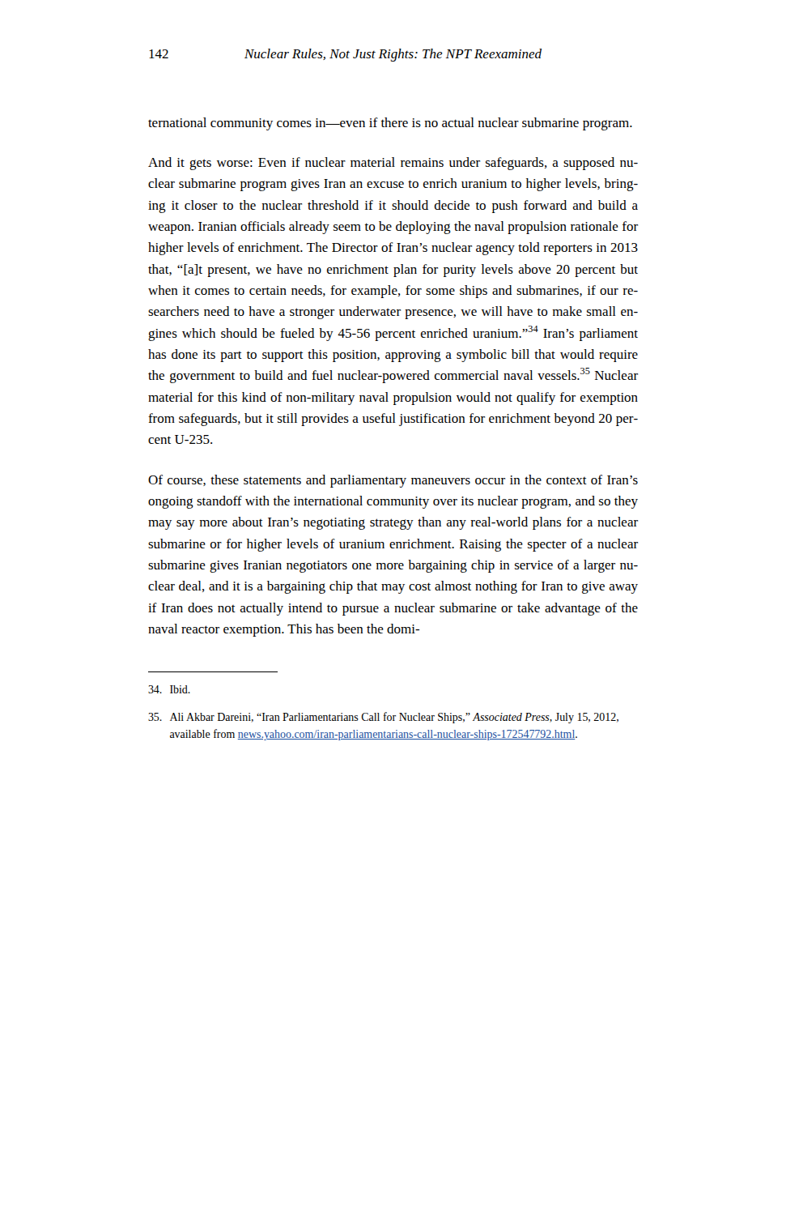142
Nuclear Rules, Not Just Rights: The NPT Reexamined
ternational community comes in—even if there is no actual nuclear submarine program.
And it gets worse: Even if nuclear material remains under safeguards, a supposed nuclear submarine program gives Iran an excuse to enrich uranium to higher levels, bringing it closer to the nuclear threshold if it should decide to push forward and build a weapon. Iranian officials already seem to be deploying the naval propulsion rationale for higher levels of enrichment. The Director of Iran’s nuclear agency told reporters in 2013 that, “[a]t present, we have no enrichment plan for purity levels above 20 percent but when it comes to certain needs, for example, for some ships and submarines, if our researchers need to have a stronger underwater presence, we will have to make small engines which should be fueled by 45-56 percent enriched uranium.”34 Iran’s parliament has done its part to support this position, approving a symbolic bill that would require the government to build and fuel nuclear-powered commercial naval vessels.35 Nuclear material for this kind of non-military naval propulsion would not qualify for exemption from safeguards, but it still provides a useful justification for enrichment beyond 20 percent U-235.
Of course, these statements and parliamentary maneuvers occur in the context of Iran’s ongoing standoff with the international community over its nuclear program, and so they may say more about Iran’s negotiating strategy than any real-world plans for a nuclear submarine or for higher levels of uranium enrichment. Raising the specter of a nuclear submarine gives Iranian negotiators one more bargaining chip in service of a larger nuclear deal, and it is a bargaining chip that may cost almost nothing for Iran to give away if Iran does not actually intend to pursue a nuclear submarine or take advantage of the naval reactor exemption. This has been the domi-
34. Ibid.
35. Ali Akbar Dareini, “Iran Parliamentarians Call for Nuclear Ships,” Associated Press, July 15, 2012, available from news.yahoo.com/iran-parliamentarians-call-nuclear-ships-172547792.html.